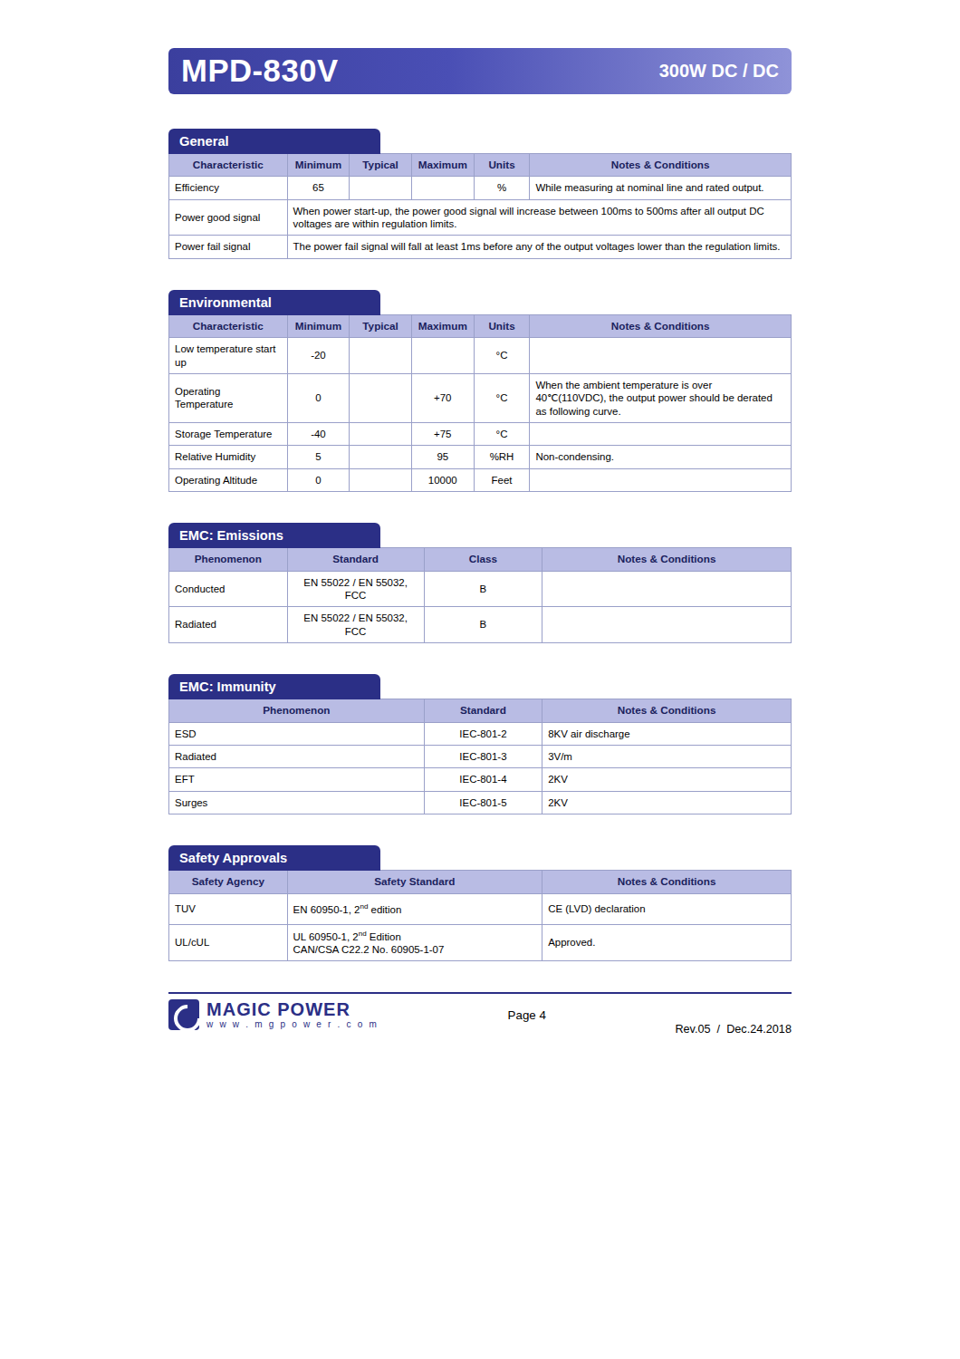MPD-830V
300W DC / DC
General
| Characteristic | Minimum | Typical | Maximum | Units | Notes & Conditions |
| --- | --- | --- | --- | --- | --- |
| Efficiency | 65 | | | % | While measuring at nominal line and rated output. |
| Power good signal | When power start-up, the power good signal will increase between 100ms to 500ms after all output DC voltages are within regulation limits. |
| Power fail signal | The power fail signal will fall at least 1ms before any of the output voltages lower than the regulation limits. |
Environmental
| Characteristic | Minimum | Typical | Maximum | Units | Notes & Conditions |
| --- | --- | --- | --- | --- | --- |
| Low temperature start up | -20 | | | °C | |
| Operating Temperature | 0 | | +70 | °C | When the ambient temperature is over 40℃(110VDC), the output power should be derated as following curve. |
| Storage Temperature | -40 | | +75 | °C | |
| Relative Humidity | 5 | | 95 | %RH | Non-condensing. |
| Operating Altitude | 0 | | 10000 | Feet | |
EMC: Emissions
| Phenomenon | Standard | Class | Notes & Conditions |
| --- | --- | --- | --- |
| Conducted | EN 55022 / EN 55032, FCC | B | |
| Radiated | EN 55022 / EN 55032, FCC | B | |
EMC: Immunity
| Phenomenon | Standard | Notes & Conditions |
| --- | --- | --- |
| ESD | IEC-801-2 | 8KV air discharge |
| Radiated | IEC-801-3 | 3V/m |
| EFT | IEC-801-4 | 2KV |
| Surges | IEC-801-5 | 2KV |
Safety Approvals
| Safety Agency | Safety Standard | Notes & Conditions |
| --- | --- | --- |
| TUV | EN 60950-1, 2 nd edition | CE (LVD) declaration |
| UL/cUL | UL 60950-1, 2 nd Edition CAN/CSA C22.2 No. 60905-1-07 | Approved. |
MAGIC POWER
w w w . m g p o w e r . c o m
Page 4
Rev.05 / Dec.24.2018